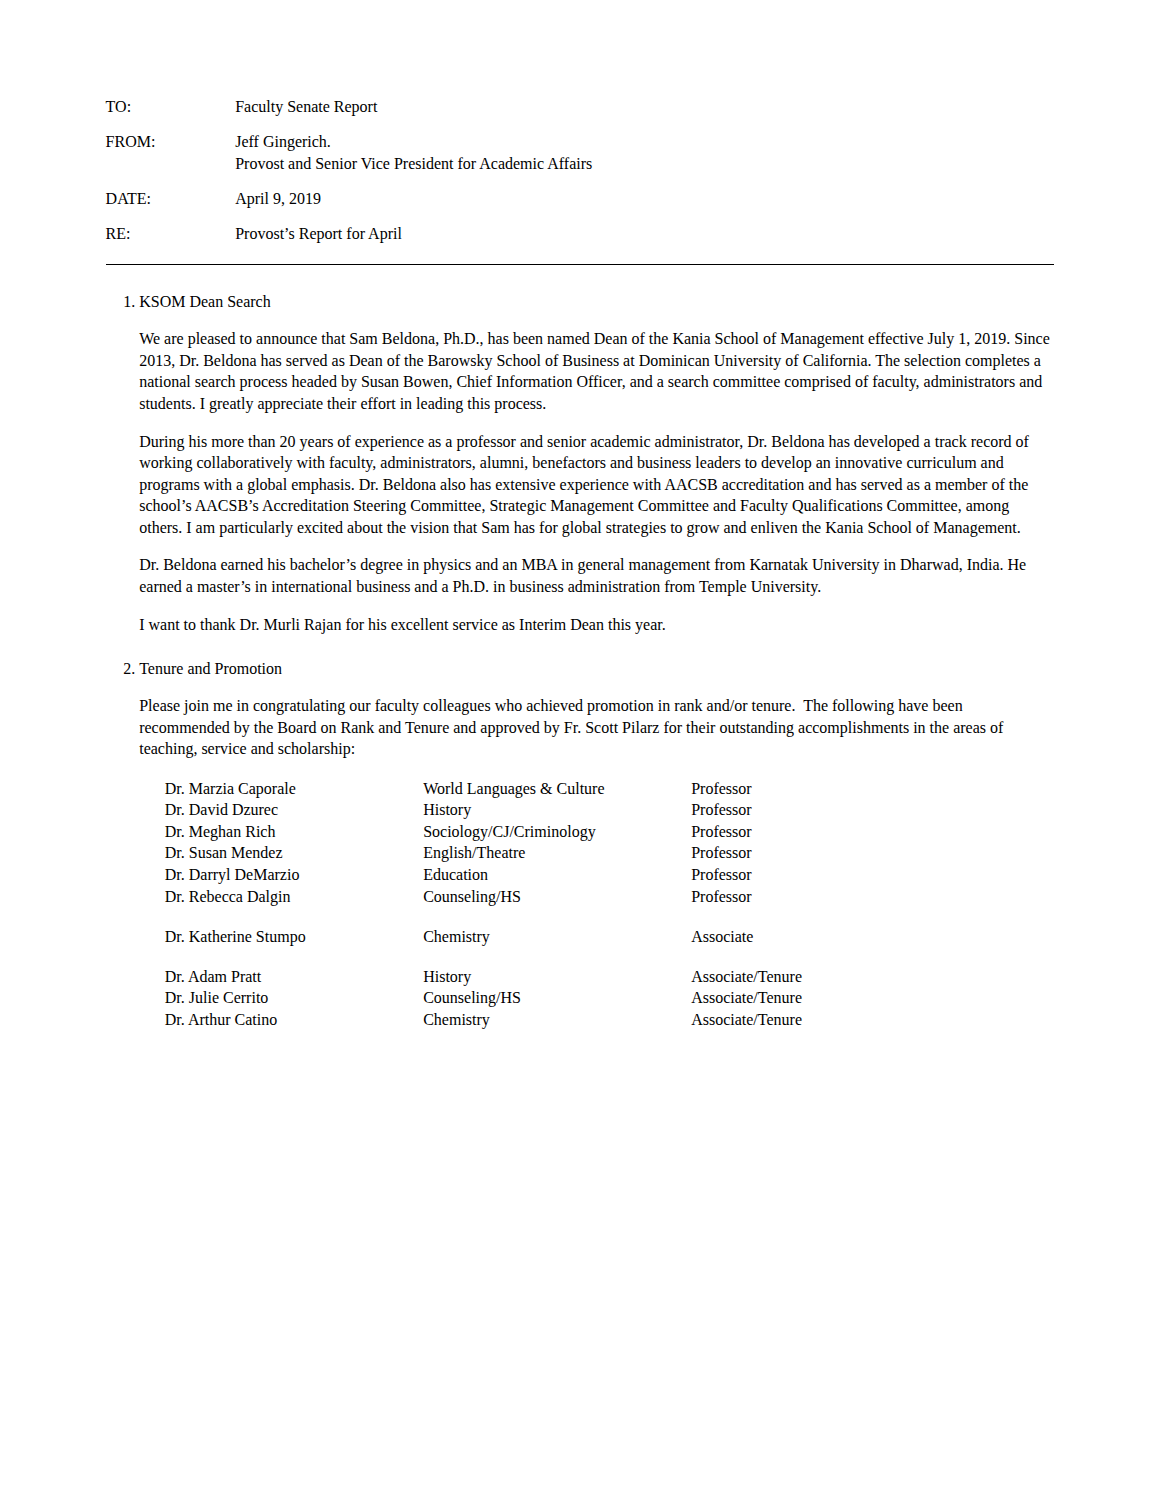| TO: | Faculty Senate Report |
| FROM: | Jeff Gingerich. Provost and Senior Vice President for Academic Affairs |
| DATE: | April 9, 2019 |
| RE: | Provost’s Report for April |
KSOM Dean Search
We are pleased to announce that Sam Beldona, Ph.D., has been named Dean of the Kania School of Management effective July 1, 2019. Since 2013, Dr. Beldona has served as Dean of the Barowsky School of Business at Dominican University of California. The selection completes a national search process headed by Susan Bowen, Chief Information Officer, and a search committee comprised of faculty, administrators and students. I greatly appreciate their effort in leading this process.
During his more than 20 years of experience as a professor and senior academic administrator, Dr. Beldona has developed a track record of working collaboratively with faculty, administrators, alumni, benefactors and business leaders to develop an innovative curriculum and programs with a global emphasis. Dr. Beldona also has extensive experience with AACSB accreditation and has served as a member of the school’s AACSB’s Accreditation Steering Committee, Strategic Management Committee and Faculty Qualifications Committee, among others. I am particularly excited about the vision that Sam has for global strategies to grow and enliven the Kania School of Management.
Dr. Beldona earned his bachelor’s degree in physics and an MBA in general management from Karnatak University in Dharwad, India. He earned a master’s in international business and a Ph.D. in business administration from Temple University.
I want to thank Dr. Murli Rajan for his excellent service as Interim Dean this year.
Tenure and Promotion
Please join me in congratulating our faculty colleagues who achieved promotion in rank and/or tenure. The following have been recommended by the Board on Rank and Tenure and approved by Fr. Scott Pilarz for their outstanding accomplishments in the areas of teaching, service and scholarship:
| Dr. Marzia Caporale | World Languages & Culture | Professor |
| Dr. David Dzurec | History | Professor |
| Dr. Meghan Rich | Sociology/CJ/Criminology | Professor |
| Dr. Susan Mendez | English/Theatre | Professor |
| Dr. Darryl DeMarzio | Education | Professor |
| Dr. Rebecca Dalgin | Counseling/HS | Professor |
| Dr. Katherine Stumpo | Chemistry | Associate |
| Dr. Adam Pratt | History | Associate/Tenure |
| Dr. Julie Cerrito | Counseling/HS | Associate/Tenure |
| Dr. Arthur Catino | Chemistry | Associate/Tenure |